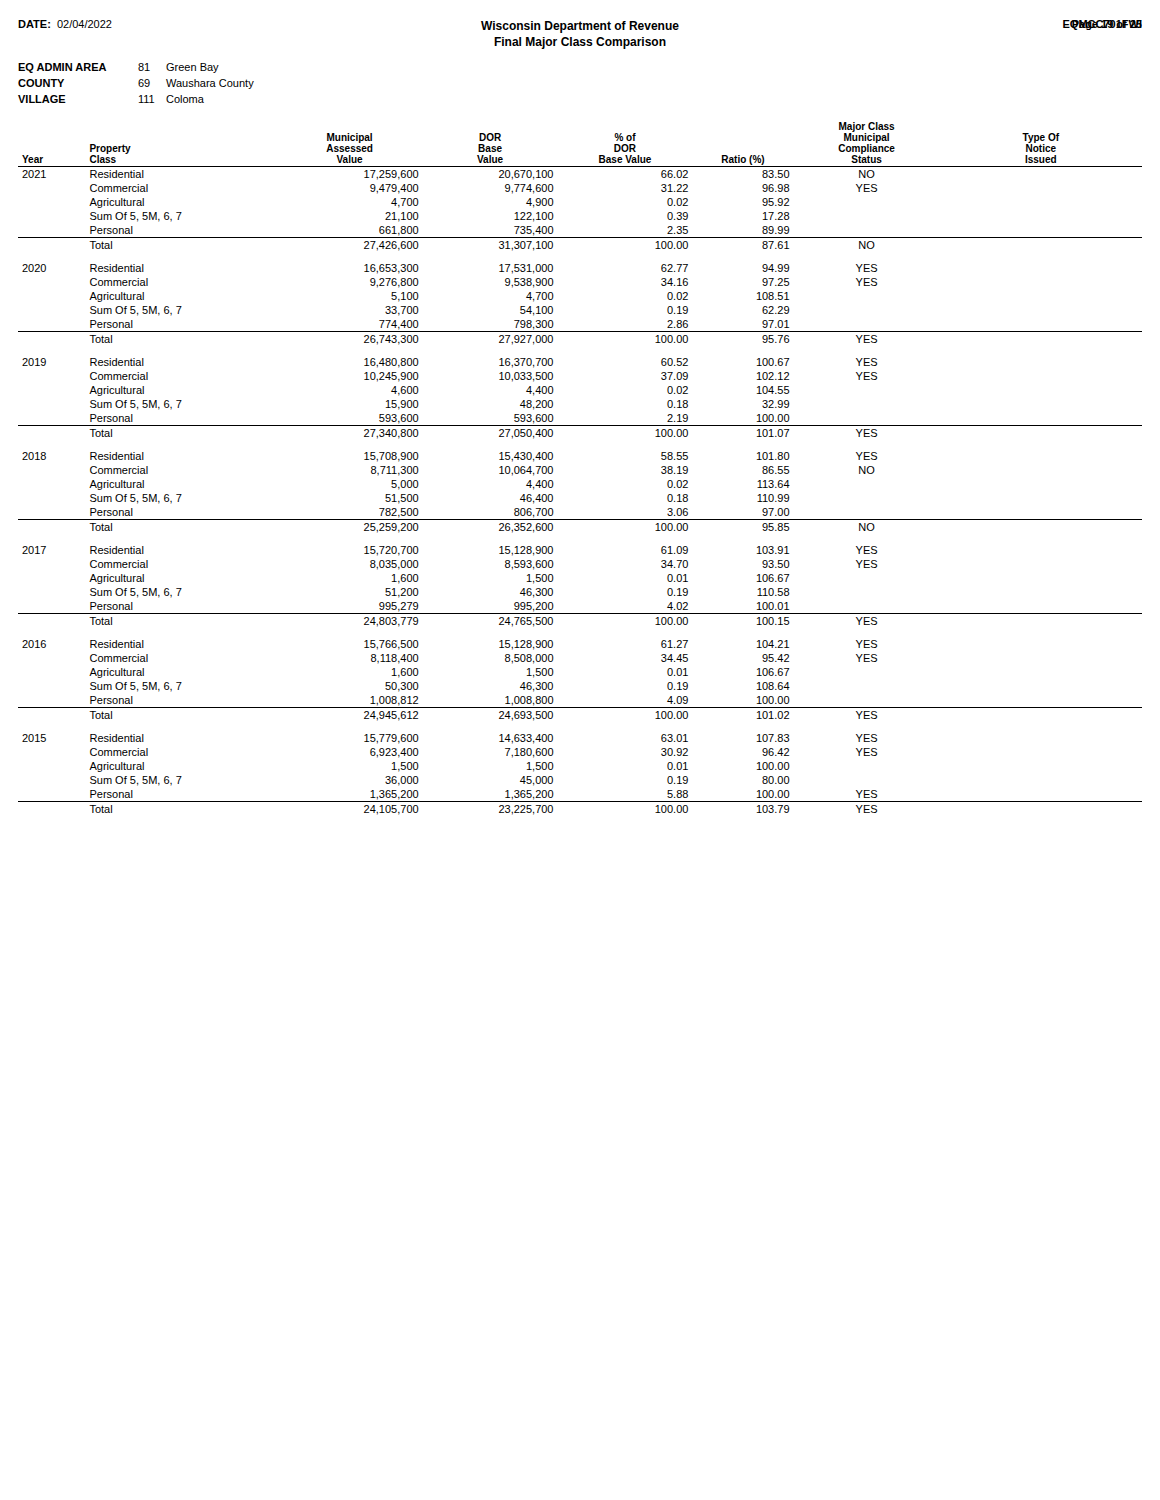Page 19 of 25
| DATE: 02/04/2022 | Wisconsin Department of Revenue Final Major Class Comparison | EQMCC701FWI |
EQ ADMIN AREA 81 Green Bay
COUNTY 69 Waushara County
VILLAGE 111 Coloma
| Year | Property Class | Municipal Assessed Value | DOR Base Value | % of DOR Base Value | Ratio (%) | Major Class Municipal Compliance Status | Type Of Notice Issued |
| --- | --- | --- | --- | --- | --- | --- | --- |
| 2021 | Residential | 17,259,600 | 20,670,100 | 66.02 | 83.50 | NO | |
| | Commercial | 9,479,400 | 9,774,600 | 31.22 | 96.98 | YES | |
| | Agricultural | 4,700 | 4,900 | 0.02 | 95.92 | | |
| | Sum Of 5, 5M, 6, 7 | 21,100 | 122,100 | 0.39 | 17.28 | | |
| | Personal | 661,800 | 735,400 | 2.35 | 89.99 | | |
| | Total | 27,426,600 | 31,307,100 | 100.00 | 87.61 | NO | |
| 2020 | Residential | 16,653,300 | 17,531,000 | 62.77 | 94.99 | YES | |
| | Commercial | 9,276,800 | 9,538,900 | 34.16 | 97.25 | YES | |
| | Agricultural | 5,100 | 4,700 | 0.02 | 108.51 | | |
| | Sum Of 5, 5M, 6, 7 | 33,700 | 54,100 | 0.19 | 62.29 | | |
| | Personal | 774,400 | 798,300 | 2.86 | 97.01 | | |
| | Total | 26,743,300 | 27,927,000 | 100.00 | 95.76 | YES | |
| 2019 | Residential | 16,480,800 | 16,370,700 | 60.52 | 100.67 | YES | |
| | Commercial | 10,245,900 | 10,033,500 | 37.09 | 102.12 | YES | |
| | Agricultural | 4,600 | 4,400 | 0.02 | 104.55 | | |
| | Sum Of 5, 5M, 6, 7 | 15,900 | 48,200 | 0.18 | 32.99 | | |
| | Personal | 593,600 | 593,600 | 2.19 | 100.00 | | |
| | Total | 27,340,800 | 27,050,400 | 100.00 | 101.07 | YES | |
| 2018 | Residential | 15,708,900 | 15,430,400 | 58.55 | 101.80 | YES | |
| | Commercial | 8,711,300 | 10,064,700 | 38.19 | 86.55 | NO | |
| | Agricultural | 5,000 | 4,400 | 0.02 | 113.64 | | |
| | Sum Of 5, 5M, 6, 7 | 51,500 | 46,400 | 0.18 | 110.99 | | |
| | Personal | 782,500 | 806,700 | 3.06 | 97.00 | | |
| | Total | 25,259,200 | 26,352,600 | 100.00 | 95.85 | NO | |
| 2017 | Residential | 15,720,700 | 15,128,900 | 61.09 | 103.91 | YES | |
| | Commercial | 8,035,000 | 8,593,600 | 34.70 | 93.50 | YES | |
| | Agricultural | 1,600 | 1,500 | 0.01 | 106.67 | | |
| | Sum Of 5, 5M, 6, 7 | 51,200 | 46,300 | 0.19 | 110.58 | | |
| | Personal | 995,279 | 995,200 | 4.02 | 100.01 | | |
| | Total | 24,803,779 | 24,765,500 | 100.00 | 100.15 | YES | |
| 2016 | Residential | 15,766,500 | 15,128,900 | 61.27 | 104.21 | YES | |
| | Commercial | 8,118,400 | 8,508,000 | 34.45 | 95.42 | YES | |
| | Agricultural | 1,600 | 1,500 | 0.01 | 106.67 | | |
| | Sum Of 5, 5M, 6, 7 | 50,300 | 46,300 | 0.19 | 108.64 | | |
| | Personal | 1,008,812 | 1,008,800 | 4.09 | 100.00 | | |
| | Total | 24,945,612 | 24,693,500 | 100.00 | 101.02 | YES | |
| 2015 | Residential | 15,779,600 | 14,633,400 | 63.01 | 107.83 | YES | |
| | Commercial | 6,923,400 | 7,180,600 | 30.92 | 96.42 | YES | |
| | Agricultural | 1,500 | 1,500 | 0.01 | 100.00 | | |
| | Sum Of 5, 5M, 6, 7 | 36,000 | 45,000 | 0.19 | 80.00 | | |
| | Personal | 1,365,200 | 1,365,200 | 5.88 | 100.00 | YES | |
| | Total | 24,105,700 | 23,225,700 | 100.00 | 103.79 | YES | |